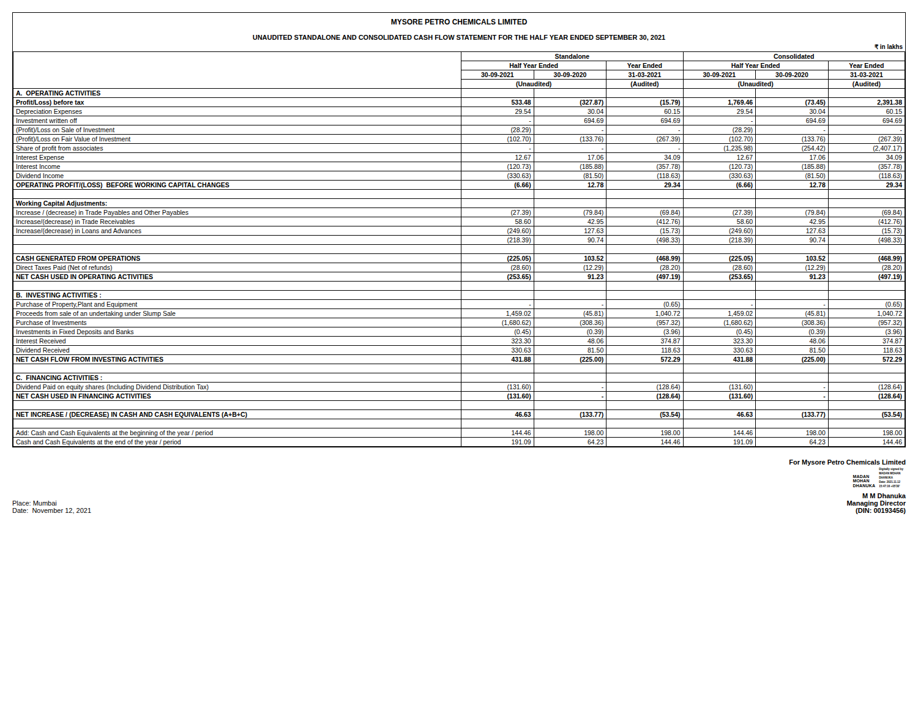MYSORE PETRO CHEMICALS LIMITED
UNAUDITED STANDALONE AND CONSOLIDATED CASH FLOW STATEMENT FOR THE HALF YEAR ENDED SEPTEMBER 30, 2021
₹ in lakhs
| | Standalone | Consolidated |
| --- | --- | --- |
| Half Year Ended | Year Ended | Half Year Ended | Year Ended |
| 30-09-2021 | 30-09-2020 | 31-03-2021 | 30-09-2021 | 30-09-2020 | 31-03-2021 |
| (Unaudited) | (Audited) | (Unaudited) | (Audited) |
| A. OPERATING ACTIVITIES | | | | | | |
| Profit/Loss) before tax | 533.48 | (327.87) | (15.79) | 1,769.46 | (73.45) | 2,391.38 |
| Depreciation Expenses | 29.54 | 30.04 | 60.15 | 29.54 | 30.04 | 60.15 |
| Investment written off | - | 694.69 | 694.69 | - | 694.69 | 694.69 |
| (Profit)/Loss on Sale of Investment | (28.29) | - | - | (28.29) | - | - |
| (Profit)/Loss on Fair Value of Investment | (102.70) | (133.76) | (267.39) | (102.70) | (133.76) | (267.39) |
| Share of profit from associates | - | - | - | (1,235.98) | (254.42) | (2,407.17) |
| Interest Expense | 12.67 | 17.06 | 34.09 | 12.67 | 17.06 | 34.09 |
| Interest Income | (120.73) | (185.88) | (357.78) | (120.73) | (185.88) | (357.78) |
| Dividend Income | (330.63) | (81.50) | (118.63) | (330.63) | (81.50) | (118.63) |
| OPERATING PROFIT/(LOSS) BEFORE WORKING CAPITAL CHANGES | (6.66) | 12.78 | 29.34 | (6.66) | 12.78 | 29.34 |
| Working Capital Adjustments: | | | | | | |
| Increase / (decrease) in Trade Payables and Other Payables | (27.39) | (79.84) | (69.84) | (27.39) | (79.84) | (69.84) |
| Increase/(decrease) in Trade Receivables | 58.60 | 42.95 | (412.76) | 58.60 | 42.95 | (412.76) |
| Increase/(decrease) in Loans and Advances | (249.60) | 127.63 | (15.73) | (249.60) | 127.63 | (15.73) |
| | (218.39) | 90.74 | (498.33) | (218.39) | 90.74 | (498.33) |
| CASH GENERATED FROM OPERATIONS | (225.05) | 103.52 | (468.99) | (225.05) | 103.52 | (468.99) |
| Direct Taxes Paid (Net of refunds) | (28.60) | (12.29) | (28.20) | (28.60) | (12.29) | (28.20) |
| NET CASH USED IN OPERATING ACTIVITIES | (253.65) | 91.23 | (497.19) | (253.65) | 91.23 | (497.19) |
| B. INVESTING ACTIVITIES : | | | | | | |
| Purchase of Property,Plant and Equipment | - | - | (0.65) | - | - | (0.65) |
| Proceeds from sale of an undertaking under Slump Sale | 1,459.02 | (45.81) | 1,040.72 | 1,459.02 | (45.81) | 1,040.72 |
| Purchase of Investments | (1,680.62) | (308.36) | (957.32) | (1,680.62) | (308.36) | (957.32) |
| Investments in Fixed Deposits and Banks | (0.45) | (0.39) | (3.96) | (0.45) | (0.39) | (3.96) |
| Interest Received | 323.30 | 48.06 | 374.87 | 323.30 | 48.06 | 374.87 |
| Dividend Received | 330.63 | 81.50 | 118.63 | 330.63 | 81.50 | 118.63 |
| NET CASH FLOW FROM INVESTING ACTIVITIES | 431.88 | (225.00) | 572.29 | 431.88 | (225.00) | 572.29 |
| C. FINANCING ACTIVITIES : | | | | | | |
| Dividend Paid on equity shares (Including Dividend Distribution Tax) | (131.60) | - | (128.64) | (131.60) | - | (128.64) |
| NET CASH USED IN FINANCING ACTIVITIES | (131.60) | - | (128.64) | (131.60) | - | (128.64) |
| NET INCREASE / (DECREASE) IN CASH AND CASH EQUIVALENTS (A+B+C) | 46.63 | (133.77) | (53.54) | 46.63 | (133.77) | (53.54) |
| Add: Cash and Cash Equivalents at the beginning of the year / period | 144.46 | 198.00 | 198.00 | 144.46 | 198.00 | 198.00 |
| Cash and Cash Equivalents at the end of the year / period | 191.09 | 64.23 | 144.46 | 191.09 | 64.23 | 144.46 |
| | For Mysore Petro Chemicals Limited |
| | / MADAN MOHAN DHANUKA / Digitally signed by MADAN MOHAN DHANUKA Date: 2021.11.12 15:47:16 +05'30' / |
| | M M Dhanuka |
| Place: Mumbai | Managing Director |
| Date: November 12, 2021 | (DIN: 00193456) |